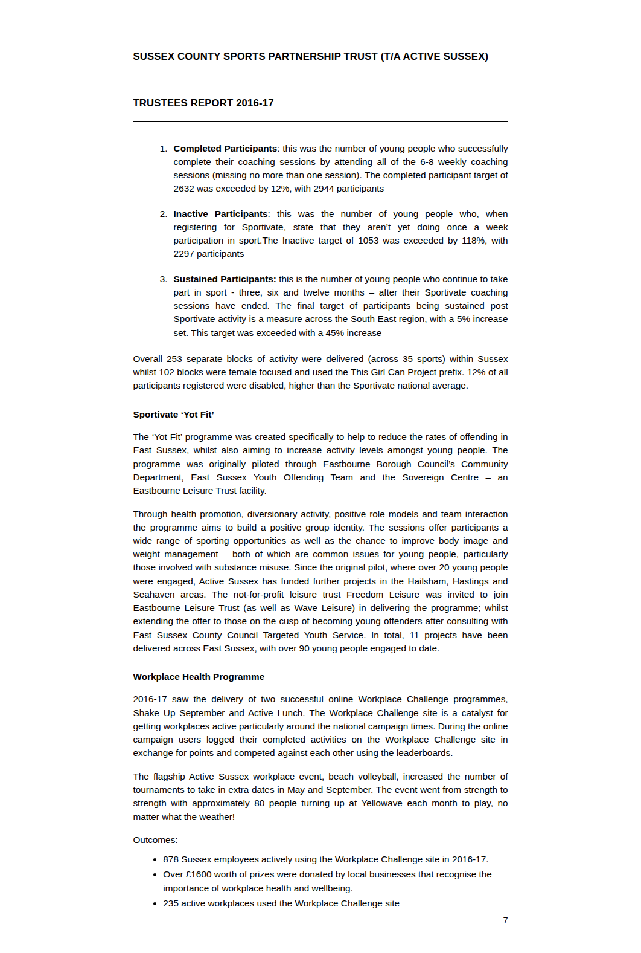SUSSEX COUNTY SPORTS PARTNERSHIP TRUST (T/A ACTIVE SUSSEX)
TRUSTEES REPORT 2016-17
Completed Participants: this was the number of young people who successfully complete their coaching sessions by attending all of the 6-8 weekly coaching sessions (missing no more than one session). The completed participant target of 2632 was exceeded by 12%, with 2944 participants
Inactive Participants: this was the number of young people who, when registering for Sportivate, state that they aren’t yet doing once a week participation in sport.The Inactive target of 1053 was exceeded by 118%, with 2297 participants
Sustained Participants: this is the number of young people who continue to take part in sport - three, six and twelve months – after their Sportivate coaching sessions have ended. The final target of participants being sustained post Sportivate activity is a measure across the South East region, with a 5% increase set. This target was exceeded with a 45% increase
Overall 253 separate blocks of activity were delivered (across 35 sports) within Sussex whilst 102 blocks were female focused and used the This Girl Can Project prefix. 12% of all participants registered were disabled, higher than the Sportivate national average.
Sportivate ‘Yot Fit’
The ‘Yot Fit’ programme was created specifically to help to reduce the rates of offending in East Sussex, whilst also aiming to increase activity levels amongst young people. The programme was originally piloted through Eastbourne Borough Council’s Community Department, East Sussex Youth Offending Team and the Sovereign Centre – an Eastbourne Leisure Trust facility.
Through health promotion, diversionary activity, positive role models and team interaction the programme aims to build a positive group identity. The sessions offer participants a wide range of sporting opportunities as well as the chance to improve body image and weight management – both of which are common issues for young people, particularly those involved with substance misuse. Since the original pilot, where over 20 young people were engaged, Active Sussex has funded further projects in the Hailsham, Hastings and Seahaven areas. The not-for-profit leisure trust Freedom Leisure was invited to join Eastbourne Leisure Trust (as well as Wave Leisure) in delivering the programme; whilst extending the offer to those on the cusp of becoming young offenders after consulting with East Sussex County Council Targeted Youth Service. In total, 11 projects have been delivered across East Sussex, with over 90 young people engaged to date.
Workplace Health Programme
2016-17 saw the delivery of two successful online Workplace Challenge programmes, Shake Up September and Active Lunch. The Workplace Challenge site is a catalyst for getting workplaces active particularly around the national campaign times. During the online campaign users logged their completed activities on the Workplace Challenge site in exchange for points and competed against each other using the leaderboards.
The flagship Active Sussex workplace event, beach volleyball, increased the number of tournaments to take in extra dates in May and September. The event went from strength to strength with approximately 80 people turning up at Yellowave each month to play, no matter what the weather!
Outcomes:
878 Sussex employees actively using the Workplace Challenge site in 2016-17.
Over £1600 worth of prizes were donated by local businesses that recognise the importance of workplace health and wellbeing.
235 active workplaces used the Workplace Challenge site
7